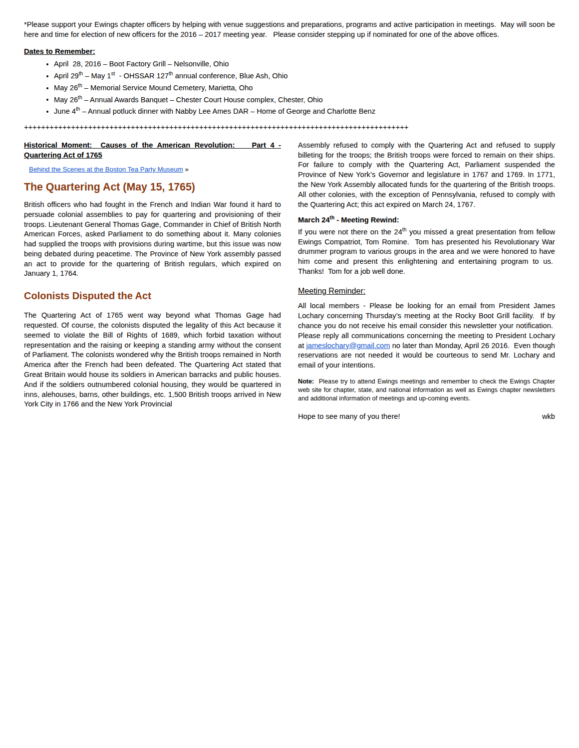*Please support your Ewings chapter officers by helping with venue suggestions and preparations, programs and active participation in meetings. May will soon be here and time for election of new officers for the 2016 – 2017 meeting year. Please consider stepping up if nominated for one of the above offices.
Dates to Remember:
April 28, 2016 – Boot Factory Grill – Nelsonville, Ohio
April 29th – May 1st - OHSSAR 127th annual conference, Blue Ash, Ohio
May 26th – Memorial Service Mound Cemetery, Marietta, Oho
May 26th – Annual Awards Banquet – Chester Court House complex, Chester, Ohio
June 4th – Annual potluck dinner with Nabby Lee Ames DAR – Home of George and Charlotte Benz
++++++++++++++++++++++++++++++++++++++++++++++++++++++++++++++++++++++++++++++++++++++++++
Historical Moment: Causes of the American Revolution: Part 4 - Quartering Act of 1765
Behind the Scenes at the Boston Tea Party Museum »
The Quartering Act (May 15, 1765)
British officers who had fought in the French and Indian War found it hard to persuade colonial assemblies to pay for quartering and provisioning of their troops. Lieutenant General Thomas Gage, Commander in Chief of British North American Forces, asked Parliament to do something about it. Many colonies had supplied the troops with provisions during wartime, but this issue was now being debated during peacetime. The Province of New York assembly passed an act to provide for the quartering of British regulars, which expired on January 1, 1764.
Colonists Disputed the Act
The Quartering Act of 1765 went way beyond what Thomas Gage had requested. Of course, the colonists disputed the legality of this Act because it seemed to violate the Bill of Rights of 1689, which forbid taxation without representation and the raising or keeping a standing army without the consent of Parliament. The colonists wondered why the British troops remained in North America after the French had been defeated. The Quartering Act stated that Great Britain would house its soldiers in American barracks and public houses. And if the soldiers outnumbered colonial housing, they would be quartered in inns, alehouses, barns, other buildings, etc. 1,500 British troops arrived in New York City in 1766 and the New York Provincial
Assembly refused to comply with the Quartering Act and refused to supply billeting for the troops; the British troops were forced to remain on their ships. For failure to comply with the Quartering Act, Parliament suspended the Province of New York’s Governor and legislature in 1767 and 1769. In 1771, the New York Assembly allocated funds for the quartering of the British troops. All other colonies, with the exception of Pennsylvania, refused to comply with the Quartering Act; this act expired on March 24, 1767.
March 24th - Meeting Rewind:
If you were not there on the 24th you missed a great presentation from fellow Ewings Compatriot, Tom Romine. Tom has presented his Revolutionary War drummer program to various groups in the area and we were honored to have him come and present this enlightening and entertaining program to us. Thanks! Tom for a job well done.
Meeting Reminder:
All local members - Please be looking for an email from President James Lochary concerning Thursday’s meeting at the Rocky Boot Grill facility. If by chance you do not receive his email consider this newsletter your notification. Please reply all communications concerning the meeting to President Lochary at jameslochary@gmail.com no later than Monday, April 26 2016. Even though reservations are not needed it would be courteous to send Mr. Lochary and email of your intentions.
Note: Please try to attend Ewings meetings and remember to check the Ewings Chapter web site for chapter, state, and national information as well as Ewings chapter newsletters and additional information of meetings and up-coming events.
Hope to see many of you there! wkb